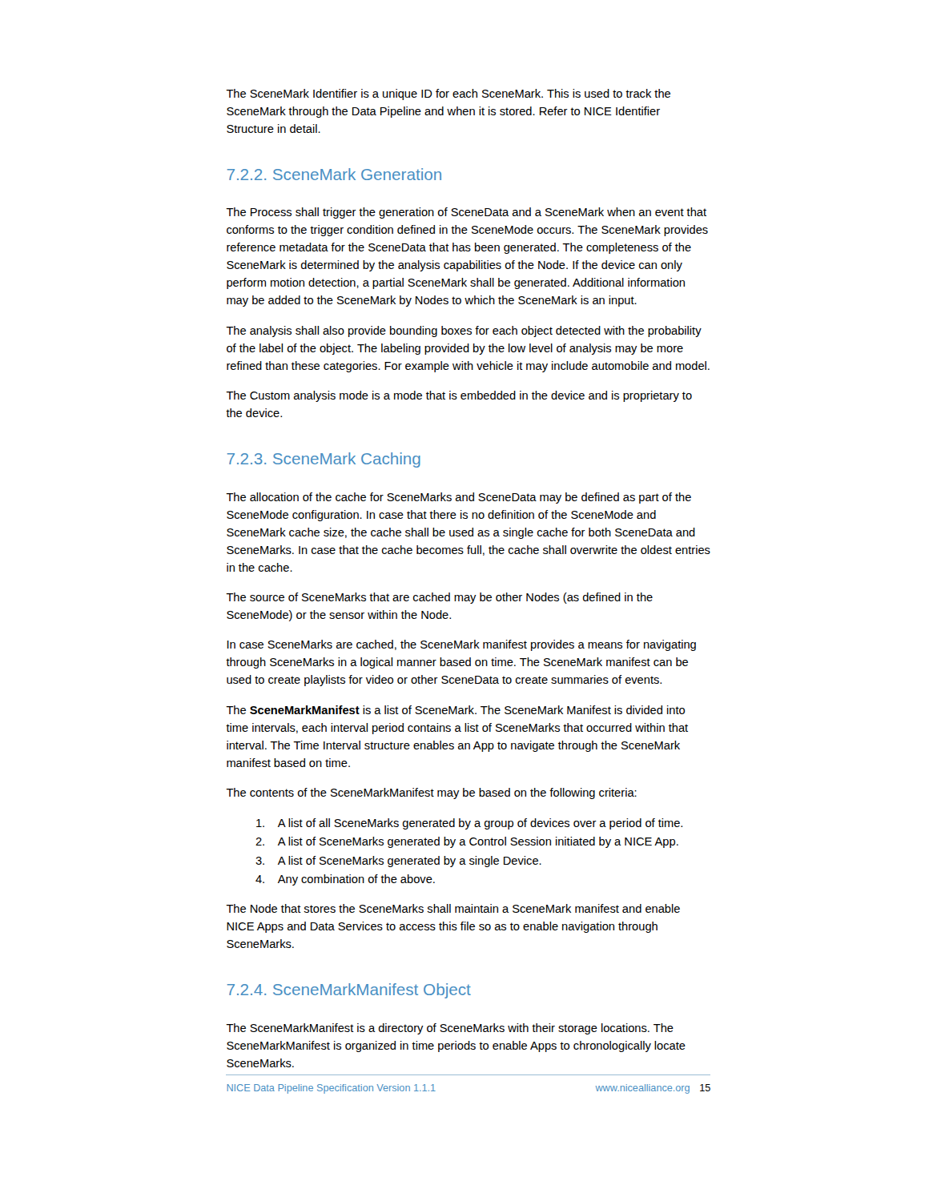The SceneMark Identifier is a unique ID for each SceneMark. This is used to track the SceneMark through the Data Pipeline and when it is stored. Refer to NICE Identifier Structure in detail.
7.2.2. SceneMark Generation
The Process shall trigger the generation of SceneData and a SceneMark when an event that conforms to the trigger condition defined in the SceneMode occurs. The SceneMark provides reference metadata for the SceneData that has been generated. The completeness of the SceneMark is determined by the analysis capabilities of the Node. If the device can only perform motion detection, a partial SceneMark shall be generated. Additional information may be added to the SceneMark by Nodes to which the SceneMark is an input.
The analysis shall also provide bounding boxes for each object detected with the probability of the label of the object. The labeling provided by the low level of analysis may be more refined than these categories. For example with vehicle it may include automobile and model.
The Custom analysis mode is a mode that is embedded in the device and is proprietary to the device.
7.2.3. SceneMark Caching
The allocation of the cache for SceneMarks and SceneData may be defined as part of the SceneMode configuration. In case that there is no definition of the SceneMode and SceneMark cache size, the cache shall be used as a single cache for both SceneData and SceneMarks. In case that the cache becomes full, the cache shall overwrite the oldest entries in the cache.
The source of SceneMarks that are cached may be other Nodes (as defined in the SceneMode) or the sensor within the Node.
In case SceneMarks are cached, the SceneMark manifest provides a means for navigating through SceneMarks in a logical manner based on time. The SceneMark manifest can be used to create playlists for video or other SceneData to create summaries of events.
The SceneMarkManifest is a list of SceneMark. The SceneMark Manifest is divided into time intervals, each interval period contains a list of SceneMarks that occurred within that interval. The Time Interval structure enables an App to navigate through the SceneMark manifest based on time.
The contents of the SceneMarkManifest may be based on the following criteria:
A list of all SceneMarks generated by a group of devices over a period of time.
A list of SceneMarks generated by a Control Session initiated by a NICE App.
A list of SceneMarks generated by a single Device.
Any combination of the above.
The Node that stores the SceneMarks shall maintain a SceneMark manifest and enable NICE Apps and Data Services to access this file so as to enable navigation through SceneMarks.
7.2.4. SceneMarkManifest Object
The SceneMarkManifest is a directory of SceneMarks with their storage locations. The SceneMarkManifest is organized in time periods to enable Apps to chronologically locate SceneMarks.
NICE Data Pipeline Specification Version 1.1.1
www.nicealliance.org15